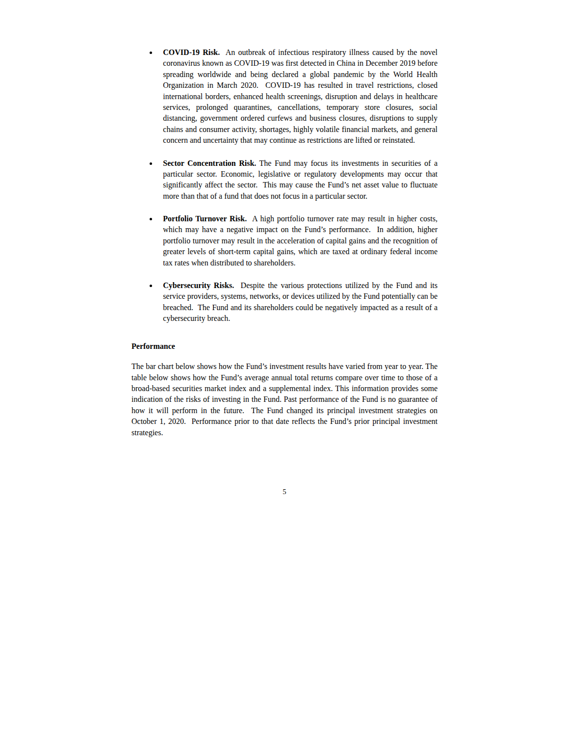COVID-19 Risk. An outbreak of infectious respiratory illness caused by the novel coronavirus known as COVID-19 was first detected in China in December 2019 before spreading worldwide and being declared a global pandemic by the World Health Organization in March 2020. COVID-19 has resulted in travel restrictions, closed international borders, enhanced health screenings, disruption and delays in healthcare services, prolonged quarantines, cancellations, temporary store closures, social distancing, government ordered curfews and business closures, disruptions to supply chains and consumer activity, shortages, highly volatile financial markets, and general concern and uncertainty that may continue as restrictions are lifted or reinstated.
Sector Concentration Risk. The Fund may focus its investments in securities of a particular sector. Economic, legislative or regulatory developments may occur that significantly affect the sector. This may cause the Fund’s net asset value to fluctuate more than that of a fund that does not focus in a particular sector.
Portfolio Turnover Risk. A high portfolio turnover rate may result in higher costs, which may have a negative impact on the Fund’s performance. In addition, higher portfolio turnover may result in the acceleration of capital gains and the recognition of greater levels of short-term capital gains, which are taxed at ordinary federal income tax rates when distributed to shareholders.
Cybersecurity Risks. Despite the various protections utilized by the Fund and its service providers, systems, networks, or devices utilized by the Fund potentially can be breached. The Fund and its shareholders could be negatively impacted as a result of a cybersecurity breach.
Performance
The bar chart below shows how the Fund’s investment results have varied from year to year. The table below shows how the Fund’s average annual total returns compare over time to those of a broad-based securities market index and a supplemental index. This information provides some indication of the risks of investing in the Fund. Past performance of the Fund is no guarantee of how it will perform in the future. The Fund changed its principal investment strategies on October 1, 2020. Performance prior to that date reflects the Fund’s prior principal investment strategies.
5